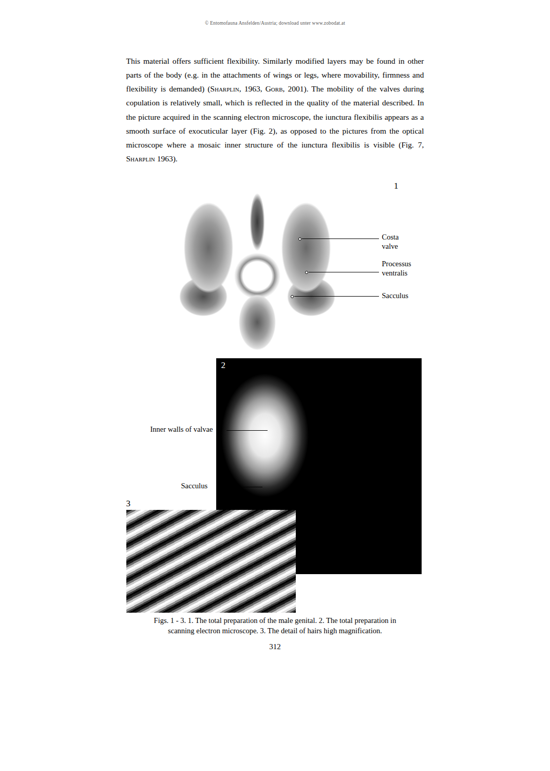© Entomofauna Ansfelden/Austria; download unter www.zobodat.at
This material offers sufficient flexibility. Similarly modified layers may be found in other parts of the body (e.g. in the attachments of wings or legs, where movability, firmness and flexibility is demanded) (Sharplin, 1963, Gorb, 2001). The mobility of the valves during copulation is relatively small, which is reflected in the quality of the material described. In the picture acquired in the scanning electron microscope, the iunctura flexibilis appears as a smooth surface of exocuticular layer (Fig. 2), as opposed to the pictures from the optical microscope where a mosaic inner structure of the iunctura flexibilis is visible (Fig. 7, Sharplin 1963).
1
Costa valve
Processus
ventralis
Sacculus
2
Inner walls of valvae
Sacculus
3
The dentate surface of hairs.
Magnification 5 000 x.
Figs. 1 - 3. 1. The total preparation of the male genital. 2. The total preparation in
scanning electron microscope. 3. The detail of hairs high magnification.
312